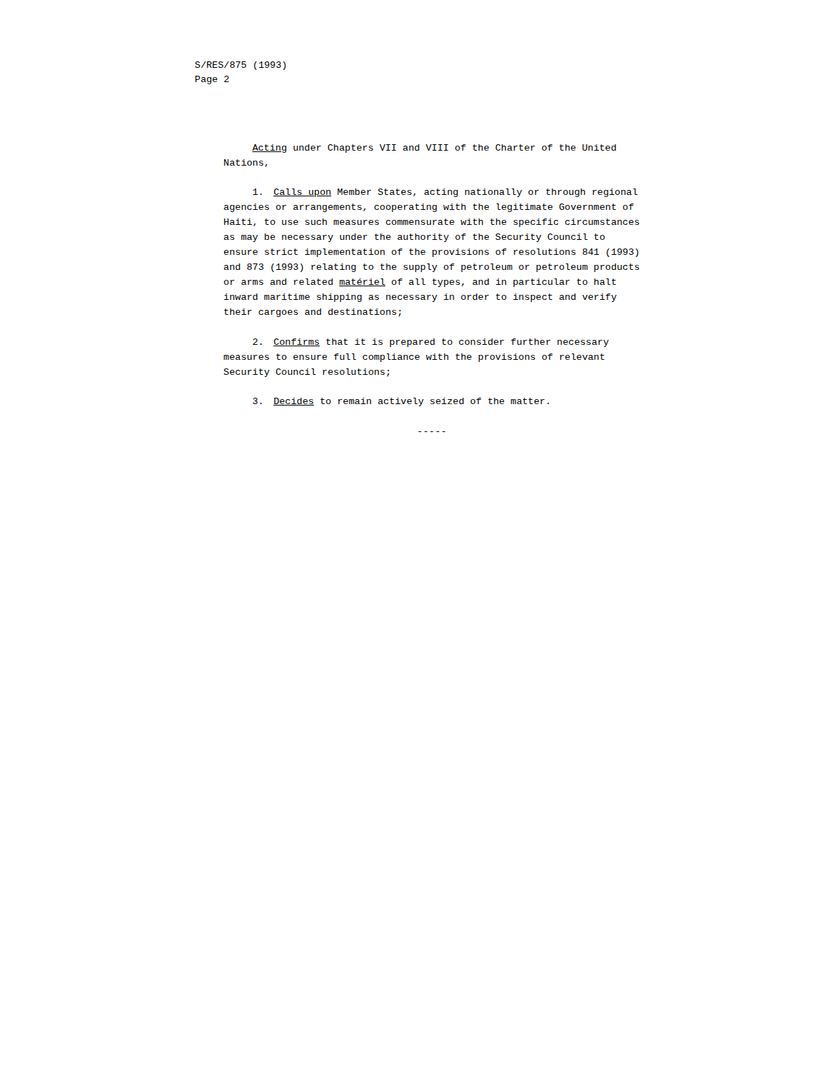S/RES/875 (1993) Page 2
Acting under Chapters VII and VIII of the Charter of the United Nations,
1. Calls upon Member States, acting nationally or through regional agencies or arrangements, cooperating with the legitimate Government of Haiti, to use such measures commensurate with the specific circumstances as may be necessary under the authority of the Security Council to ensure strict implementation of the provisions of resolutions 841 (1993) and 873 (1993) relating to the supply of petroleum or petroleum products or arms and related matériel of all types, and in particular to halt inward maritime shipping as necessary in order to inspect and verify their cargoes and destinations;
2. Confirms that it is prepared to consider further necessary measures to ensure full compliance with the provisions of relevant Security Council resolutions;
3. Decides to remain actively seized of the matter.
-----